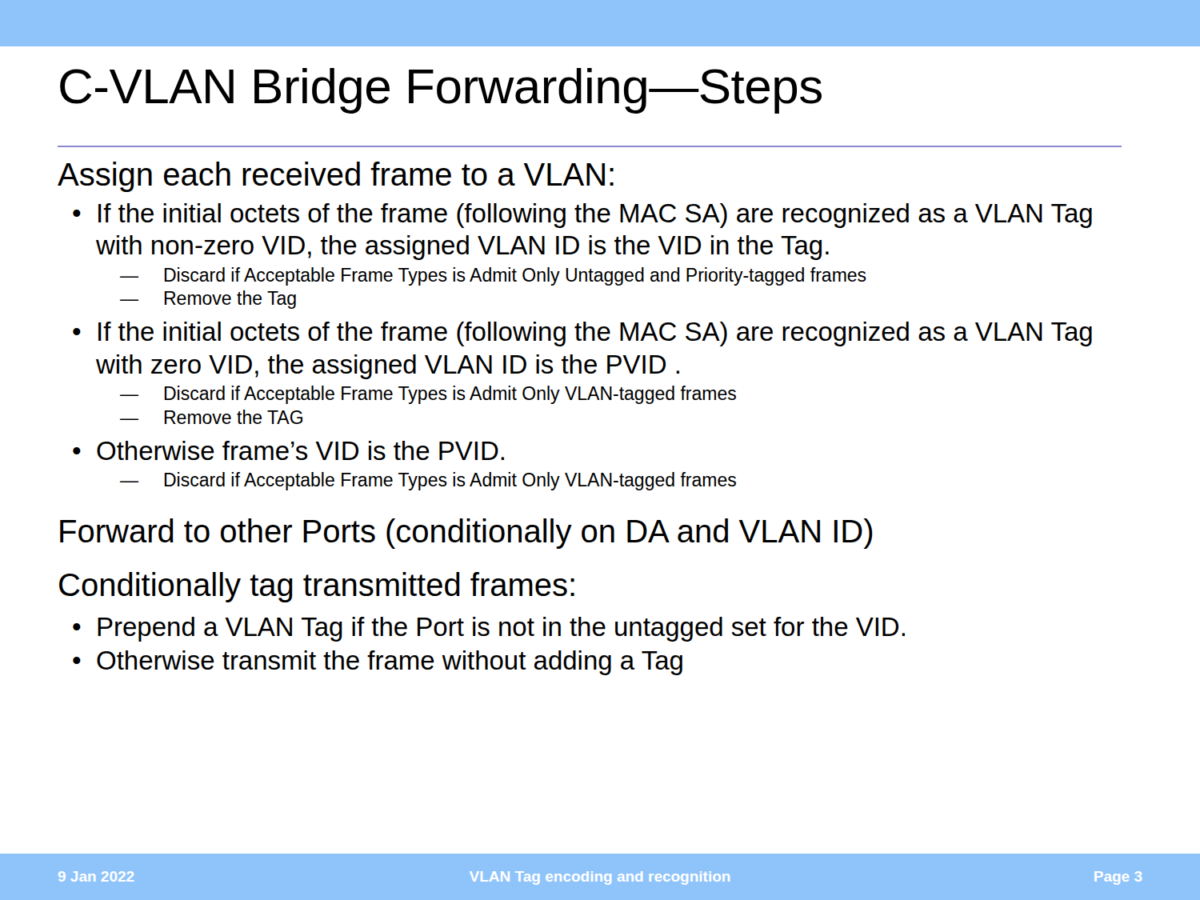C-VLAN Bridge Forwarding—Steps
Assign each received frame to a VLAN:
If the initial octets of the frame (following the MAC SA) are recognized as a VLAN Tag with non-zero VID, the assigned VLAN ID is the VID in the Tag.
Discard if Acceptable Frame Types is Admit Only Untagged and Priority-tagged frames
Remove the Tag
If the initial octets of the frame (following the MAC SA) are recognized as a VLAN Tag with zero VID, the assigned VLAN ID is the PVID .
Discard if Acceptable Frame Types is Admit Only VLAN-tagged frames
Remove the TAG
Otherwise frame’s VID is the PVID.
Discard if Acceptable Frame Types is Admit Only VLAN-tagged frames
Forward to other Ports (conditionally on DA and VLAN ID)
Conditionally tag transmitted frames:
Prepend a VLAN Tag if the Port is not in the untagged set for the VID.
Otherwise transmit the frame without adding a Tag
9 Jan 2022 VLAN Tag encoding and recognition Page 3